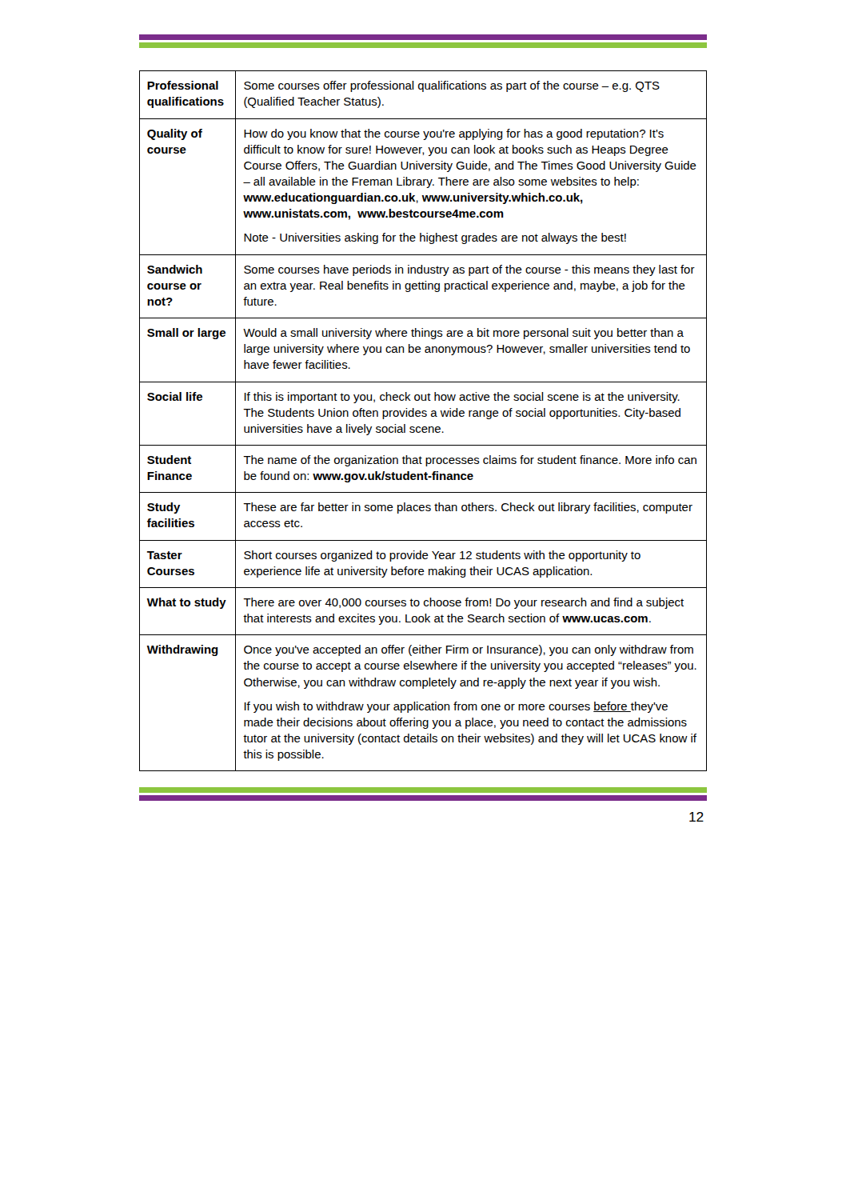| Professional qualifications | Some courses offer professional qualifications as part of the course – e.g. QTS (Qualified Teacher Status). |
| Quality of course | How do you know that the course you're applying for has a good reputation? It's difficult to know for sure! However, you can look at books such as Heaps Degree Course Offers, The Guardian University Guide, and The Times Good University Guide – all available in the Freman Library. There are also some websites to help: www.educationguardian.co.uk , www.university.which.co.uk, www.unistats.com, www.bestcourse4me.com Note - Universities asking for the highest grades are not always the best! |
| Sandwich course or not? | Some courses have periods in industry as part of the course - this means they last for an extra year. Real benefits in getting practical experience and, maybe, a job for the future. |
| Small or large | Would a small university where things are a bit more personal suit you better than a large university where you can be anonymous? However, smaller universities tend to have fewer facilities. |
| Social life | If this is important to you, check out how active the social scene is at the university. The Students Union often provides a wide range of social opportunities. City-based universities have a lively social scene. |
| Student Finance | The name of the organization that processes claims for student finance. More info can be found on: www.gov.uk/student-finance |
| Study facilities | These are far better in some places than others. Check out library facilities, computer access etc. |
| Taster Courses | Short courses organized to provide Year 12 students with the opportunity to experience life at university before making their UCAS application. |
| What to study | There are over 40,000 courses to choose from! Do your research and find a subject that interests and excites you. Look at the Search section of www.ucas.com . |
| Withdrawing | Once you've accepted an offer (either Firm or Insurance), you can only withdraw from the course to accept a course elsewhere if the university you accepted “releases” you. Otherwise, you can withdraw completely and re-apply the next year if you wish. If you wish to withdraw your application from one or more courses before they've made their decisions about offering you a place, you need to contact the admissions tutor at the university (contact details on their websites) and they will let UCAS know if this is possible. |
12